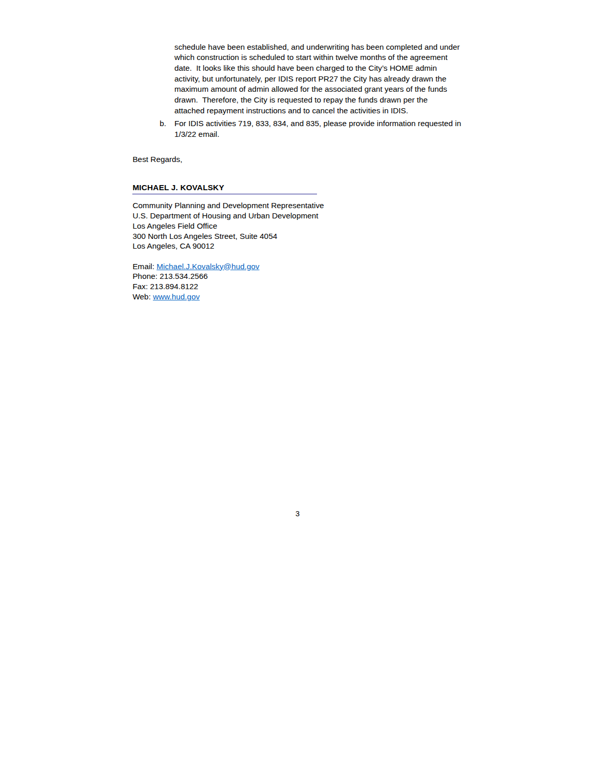schedule have been established, and underwriting has been completed and under which construction is scheduled to start within twelve months of the agreement date. It looks like this should have been charged to the City’s HOME admin activity, but unfortunately, per IDIS report PR27 the City has already drawn the maximum amount of admin allowed for the associated grant years of the funds drawn. Therefore, the City is requested to repay the funds drawn per the attached repayment instructions and to cancel the activities in IDIS.
b.
For IDIS activities 719, 833, 834, and 835, please provide information requested in 1/3/22 email.
Best Regards,
MICHAEL J. KOVALSKY
Community Planning and Development Representative
U.S. Department of Housing and Urban Development
Los Angeles Field Office
300 North Los Angeles Street, Suite 4054
Los Angeles, CA 90012
Email: Michael.J.Kovalsky@hud.gov
Phone: 213.534.2566
Fax: 213.894.8122
Web: www.hud.gov
3